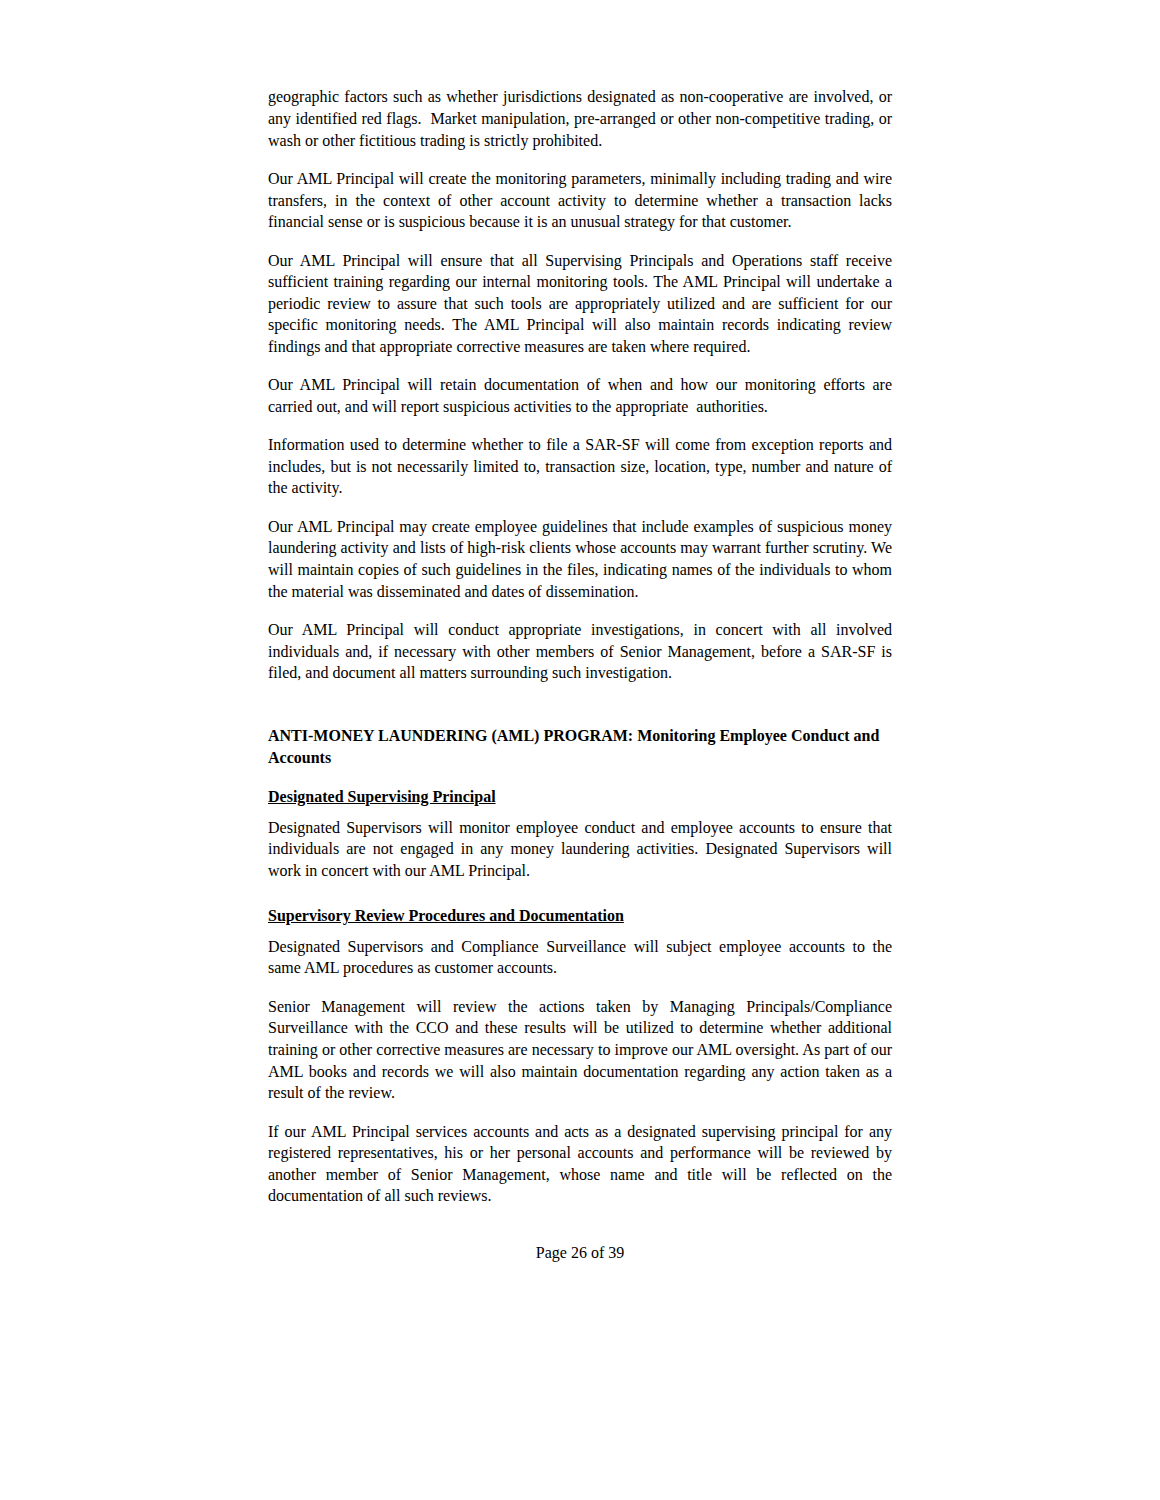geographic factors such as whether jurisdictions designated as non-cooperative are involved, or any identified red flags. Market manipulation, pre-arranged or other non-competitive trading, or wash or other fictitious trading is strictly prohibited.
Our AML Principal will create the monitoring parameters, minimally including trading and wire transfers, in the context of other account activity to determine whether a transaction lacks financial sense or is suspicious because it is an unusual strategy for that customer.
Our AML Principal will ensure that all Supervising Principals and Operations staff receive sufficient training regarding our internal monitoring tools. The AML Principal will undertake a periodic review to assure that such tools are appropriately utilized and are sufficient for our specific monitoring needs. The AML Principal will also maintain records indicating review findings and that appropriate corrective measures are taken where required.
Our AML Principal will retain documentation of when and how our monitoring efforts are carried out, and will report suspicious activities to the appropriate authorities.
Information used to determine whether to file a SAR-SF will come from exception reports and includes, but is not necessarily limited to, transaction size, location, type, number and nature of the activity.
Our AML Principal may create employee guidelines that include examples of suspicious money laundering activity and lists of high-risk clients whose accounts may warrant further scrutiny. We will maintain copies of such guidelines in the files, indicating names of the individuals to whom the material was disseminated and dates of dissemination.
Our AML Principal will conduct appropriate investigations, in concert with all involved individuals and, if necessary with other members of Senior Management, before a SAR-SF is filed, and document all matters surrounding such investigation.
ANTI-MONEY LAUNDERING (AML) PROGRAM: Monitoring Employee Conduct and Accounts
Designated Supervising Principal
Designated Supervisors will monitor employee conduct and employee accounts to ensure that individuals are not engaged in any money laundering activities. Designated Supervisors will work in concert with our AML Principal.
Supervisory Review Procedures and Documentation
Designated Supervisors and Compliance Surveillance will subject employee accounts to the same AML procedures as customer accounts.
Senior Management will review the actions taken by Managing Principals/Compliance Surveillance with the CCO and these results will be utilized to determine whether additional training or other corrective measures are necessary to improve our AML oversight. As part of our AML books and records we will also maintain documentation regarding any action taken as a result of the review.
If our AML Principal services accounts and acts as a designated supervising principal for any registered representatives, his or her personal accounts and performance will be reviewed by another member of Senior Management, whose name and title will be reflected on the documentation of all such reviews.
Page 26 of 39